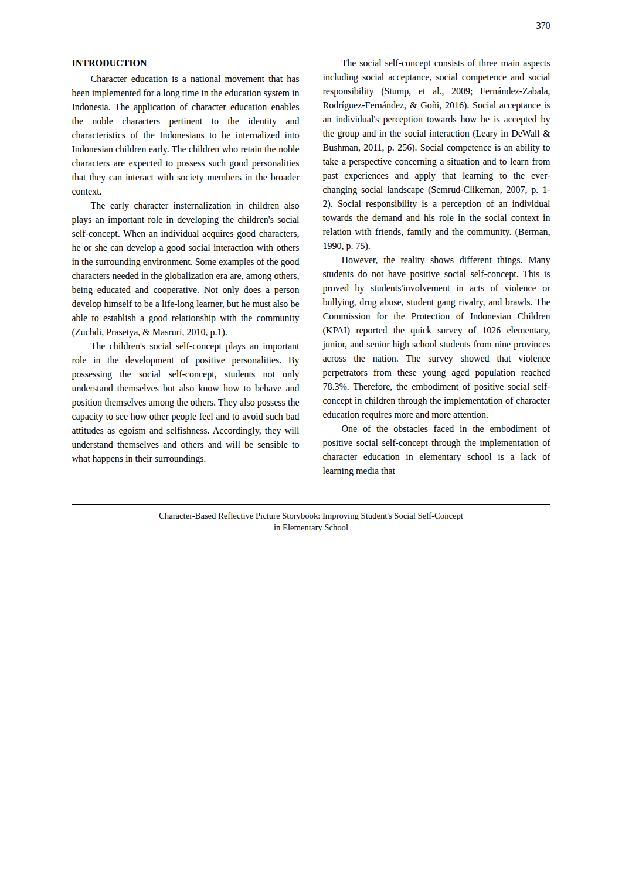370
Introduction
Character education is a national movement that has been implemented for a long time in the education system in Indonesia. The application of character education enables the noble characters pertinent to the identity and characteristics of the Indonesians to be internalized into Indonesian children early. The children who retain the noble characters are expected to possess such good personalities that they can interact with society members in the broader context.
The early character insternalization in children also plays an important role in developing the children's social self-concept. When an individual acquires good characters, he or she can develop a good social interaction with others in the surrounding environment. Some examples of the good characters needed in the globalization era are, among others, being educated and cooperative. Not only does a person develop himself to be a life-long learner, but he must also be able to establish a good relationship with the community (Zuchdi, Prasetya, & Masruri, 2010, p.1).
The children's social self-concept plays an important role in the development of positive personalities. By possessing the social self-concept, students not only understand themselves but also know how to behave and position themselves among the others. They also possess the capacity to see how other people feel and to avoid such bad attitudes as egoism and selfishness. Accordingly, they will understand themselves and others and will be sensible to what happens in their surroundings.
The social self-concept consists of three main aspects including social acceptance, social competence and social responsibility (Stump, et al., 2009; Fernández-Zabala, Rodríguez-Fernández, & Goñi, 2016). Social acceptance is an individual's perception towards how he is accepted by the group and in the social interaction (Leary in DeWall & Bushman, 2011, p. 256). Social competence is an ability to take a perspective concerning a situation and to learn from past experiences and apply that learning to the ever-changing social landscape (Semrud-Clikeman, 2007, p. 1-2). Social responsibility is a perception of an individual towards the demand and his role in the social context in relation with friends, family and the community. (Berman, 1990, p. 75).
However, the reality shows different things. Many students do not have positive social self-concept. This is proved by students'involvement in acts of violence or bullying, drug abuse, student gang rivalry, and brawls. The Commission for the Protection of Indonesian Children (KPAI) reported the quick survey of 1026 elementary, junior, and senior high school students from nine provinces across the nation. The survey showed that violence perpetrators from these young aged population reached 78.3%. Therefore, the embodiment of positive social self-concept in children through the implementation of character education requires more and more attention.
One of the obstacles faced in the embodiment of positive social self-concept through the implementation of character education in elementary school is a lack of learning media that
Character-Based Reflective Picture Storybook: Improving Student's Social Self-Concept
in Elementary School